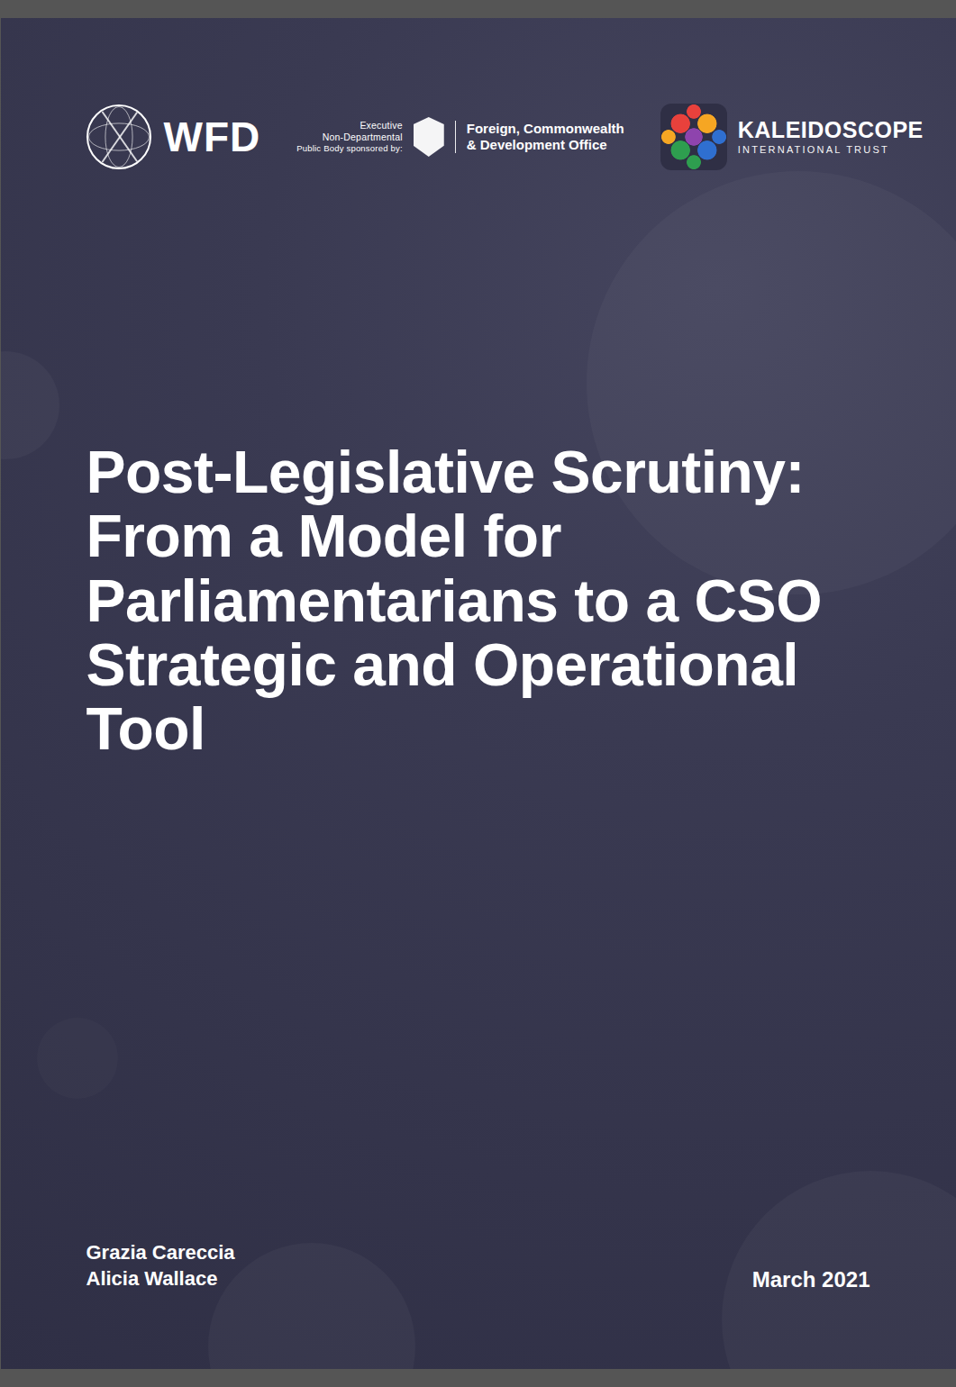WFD
Executive
Non-Departmental
Public Body sponsored by:
Foreign, Commonwealth
& Development Office
KALEIDOSCOPE
INTERNATIONAL TRUST
Post-Legislative Scrutiny:
From a Model for Parliamentarians to a CSO Strategic and Operational Tool
Grazia Careccia
Alicia Wallace
March 2021